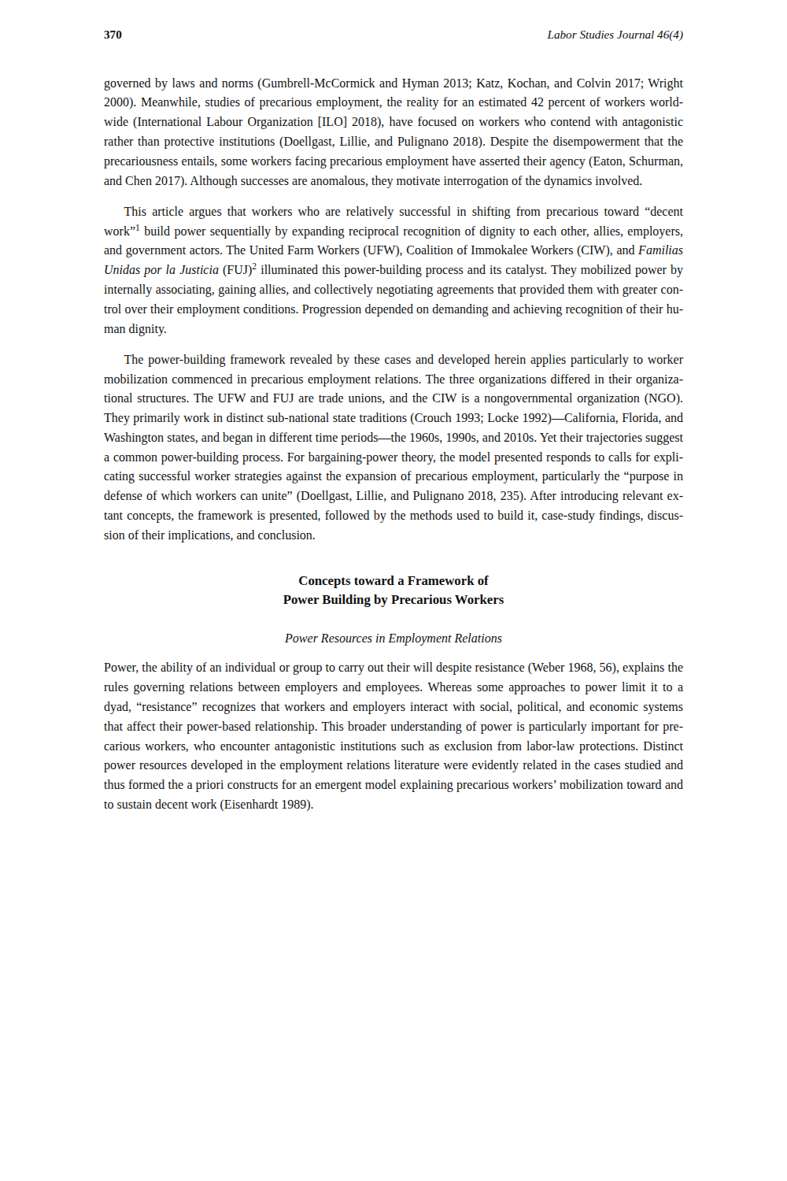370 Labor Studies Journal 46(4)
governed by laws and norms (Gumbrell-McCormick and Hyman 2013; Katz, Kochan, and Colvin 2017; Wright 2000). Meanwhile, studies of precarious employment, the reality for an estimated 42 percent of workers worldwide (International Labour Organization [ILO] 2018), have focused on workers who contend with antagonistic rather than protective institutions (Doellgast, Lillie, and Pulignano 2018). Despite the disempowerment that the precariousness entails, some workers facing precarious employment have asserted their agency (Eaton, Schurman, and Chen 2017). Although successes are anomalous, they motivate interrogation of the dynamics involved.
This article argues that workers who are relatively successful in shifting from precarious toward “decent work”1 build power sequentially by expanding reciprocal recognition of dignity to each other, allies, employers, and government actors. The United Farm Workers (UFW), Coalition of Immokalee Workers (CIW), and Familias Unidas por la Justicia (FUJ)2 illuminated this power-building process and its catalyst. They mobilized power by internally associating, gaining allies, and collectively negotiating agreements that provided them with greater control over their employment conditions. Progression depended on demanding and achieving recognition of their human dignity.
The power-building framework revealed by these cases and developed herein applies particularly to worker mobilization commenced in precarious employment relations. The three organizations differed in their organizational structures. The UFW and FUJ are trade unions, and the CIW is a nongovernmental organization (NGO). They primarily work in distinct sub-national state traditions (Crouch 1993; Locke 1992)—California, Florida, and Washington states, and began in different time periods—the 1960s, 1990s, and 2010s. Yet their trajectories suggest a common power-building process. For bargaining-power theory, the model presented responds to calls for explicating successful worker strategies against the expansion of precarious employment, particularly the “purpose in defense of which workers can unite” (Doellgast, Lillie, and Pulignano 2018, 235). After introducing relevant extant concepts, the framework is presented, followed by the methods used to build it, case-study findings, discussion of their implications, and conclusion.
Concepts toward a Framework of
Power Building by Precarious Workers
Power Resources in Employment Relations
Power, the ability of an individual or group to carry out their will despite resistance (Weber 1968, 56), explains the rules governing relations between employers and employees. Whereas some approaches to power limit it to a dyad, “resistance” recognizes that workers and employers interact with social, political, and economic systems that affect their power-based relationship. This broader understanding of power is particularly important for precarious workers, who encounter antagonistic institutions such as exclusion from labor-law protections. Distinct power resources developed in the employment relations literature were evidently related in the cases studied and thus formed the a priori constructs for an emergent model explaining precarious workers’ mobilization toward and to sustain decent work (Eisenhardt 1989).